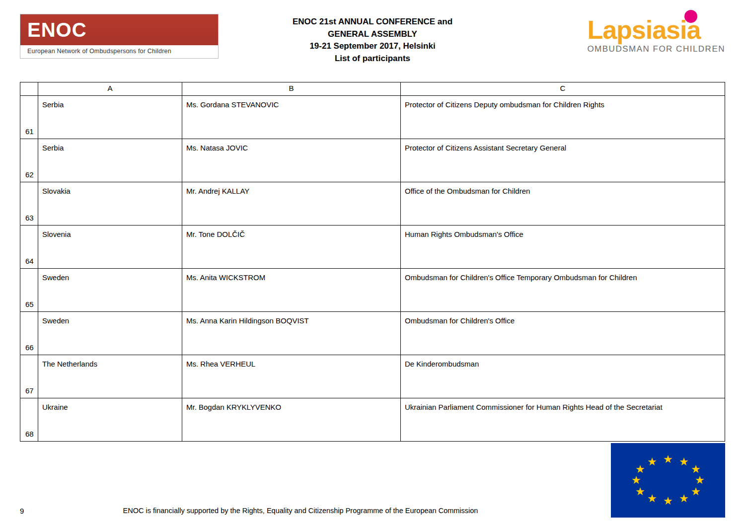ENOC
European Network of Ombudspersons for Children
ENOC 21st ANNUAL CONFERENCE and
GENERAL ASSEMBLY
19-21 September 2017, Helsinki
List of participants
Lapsiasia
OMBUDSMAN FOR CHILDREN
| | A | B | C |
| --- | --- | --- | --- |
| 61 | Serbia | Ms. Gordana STEVANOVIC | Protector of Citizens Deputy ombudsman for Children Rights |
| 62 | Serbia | Ms. Natasa JOVIC | Protector of Citizens Assistant Secretary General |
| 63 | Slovakia | Mr. Andrej KALLAY | Office of the Ombudsman for Children |
| 64 | Slovenia | Mr. Tone DOLČIČ | Human Rights Ombudsman's Office |
| 65 | Sweden | Ms. Anita WICKSTROM | Ombudsman for Children's Office Temporary Ombudsman for Children |
| 66 | Sweden | Ms. Anna Karin Hildingson BOQVIST | Ombudsman for Children's Office |
| 67 | The Netherlands | Ms. Rhea VERHEUL | De Kinderombudsman |
| 68 | Ukraine | Mr. Bogdan KRYKLYVENKO | Ukrainian Parliament Commissioner for Human Rights Head of the Secretariat |
9
ENOC is financially supported by the Rights, Equality and Citizenship Programme of the European Commission
★
★
★
★
★
★
★
★
★
★
★
★